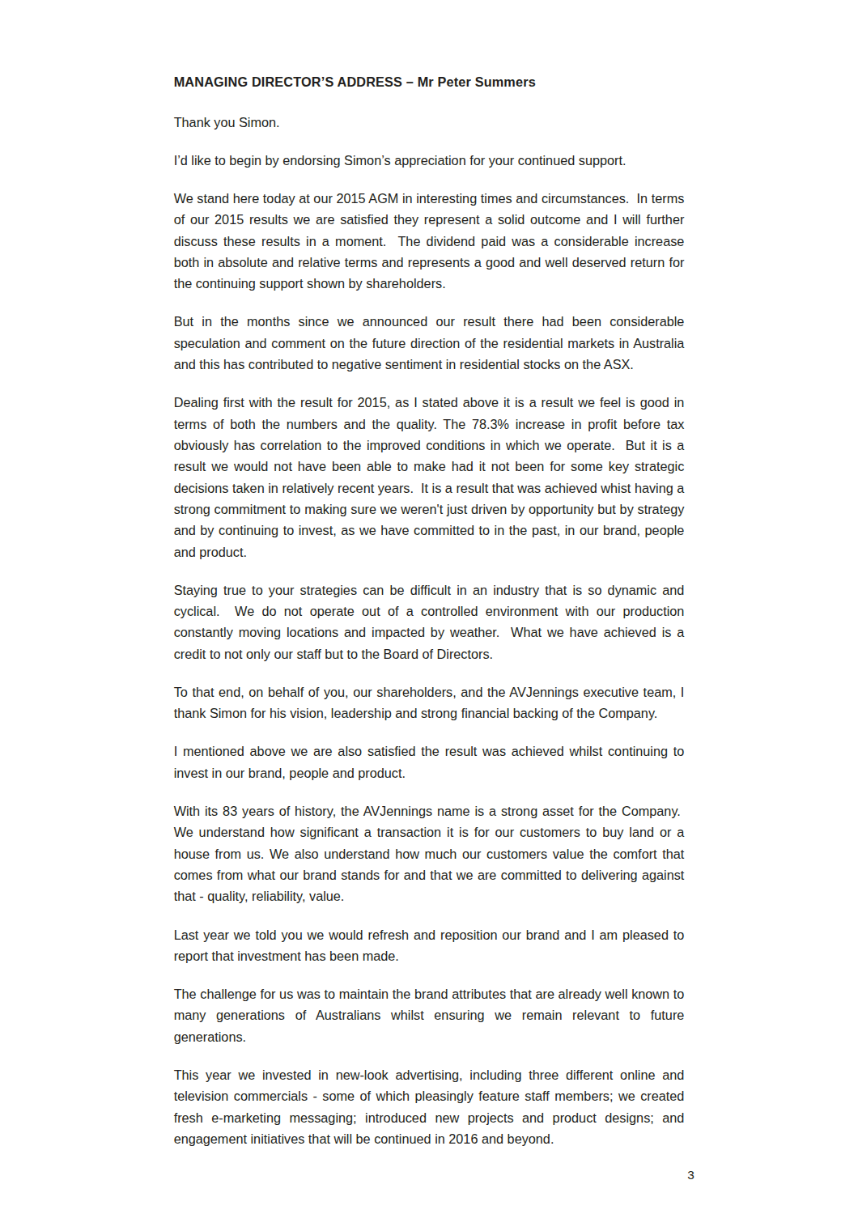MANAGING DIRECTOR’S ADDRESS – Mr Peter Summers
Thank you Simon.
I’d like to begin by endorsing Simon’s appreciation for your continued support.
We stand here today at our 2015 AGM in interesting times and circumstances. In terms of our 2015 results we are satisfied they represent a solid outcome and I will further discuss these results in a moment. The dividend paid was a considerable increase both in absolute and relative terms and represents a good and well deserved return for the continuing support shown by shareholders.
But in the months since we announced our result there had been considerable speculation and comment on the future direction of the residential markets in Australia and this has contributed to negative sentiment in residential stocks on the ASX.
Dealing first with the result for 2015, as I stated above it is a result we feel is good in terms of both the numbers and the quality. The 78.3% increase in profit before tax obviously has correlation to the improved conditions in which we operate. But it is a result we would not have been able to make had it not been for some key strategic decisions taken in relatively recent years. It is a result that was achieved whist having a strong commitment to making sure we weren't just driven by opportunity but by strategy and by continuing to invest, as we have committed to in the past, in our brand, people and product.
Staying true to your strategies can be difficult in an industry that is so dynamic and cyclical. We do not operate out of a controlled environment with our production constantly moving locations and impacted by weather. What we have achieved is a credit to not only our staff but to the Board of Directors.
To that end, on behalf of you, our shareholders, and the AVJennings executive team, I thank Simon for his vision, leadership and strong financial backing of the Company.
I mentioned above we are also satisfied the result was achieved whilst continuing to invest in our brand, people and product.
With its 83 years of history, the AVJennings name is a strong asset for the Company. We understand how significant a transaction it is for our customers to buy land or a house from us. We also understand how much our customers value the comfort that comes from what our brand stands for and that we are committed to delivering against that - quality, reliability, value.
Last year we told you we would refresh and reposition our brand and I am pleased to report that investment has been made.
The challenge for us was to maintain the brand attributes that are already well known to many generations of Australians whilst ensuring we remain relevant to future generations.
This year we invested in new-look advertising, including three different online and television commercials - some of which pleasingly feature staff members; we created fresh e-marketing messaging; introduced new projects and product designs; and engagement initiatives that will be continued in 2016 and beyond.
3